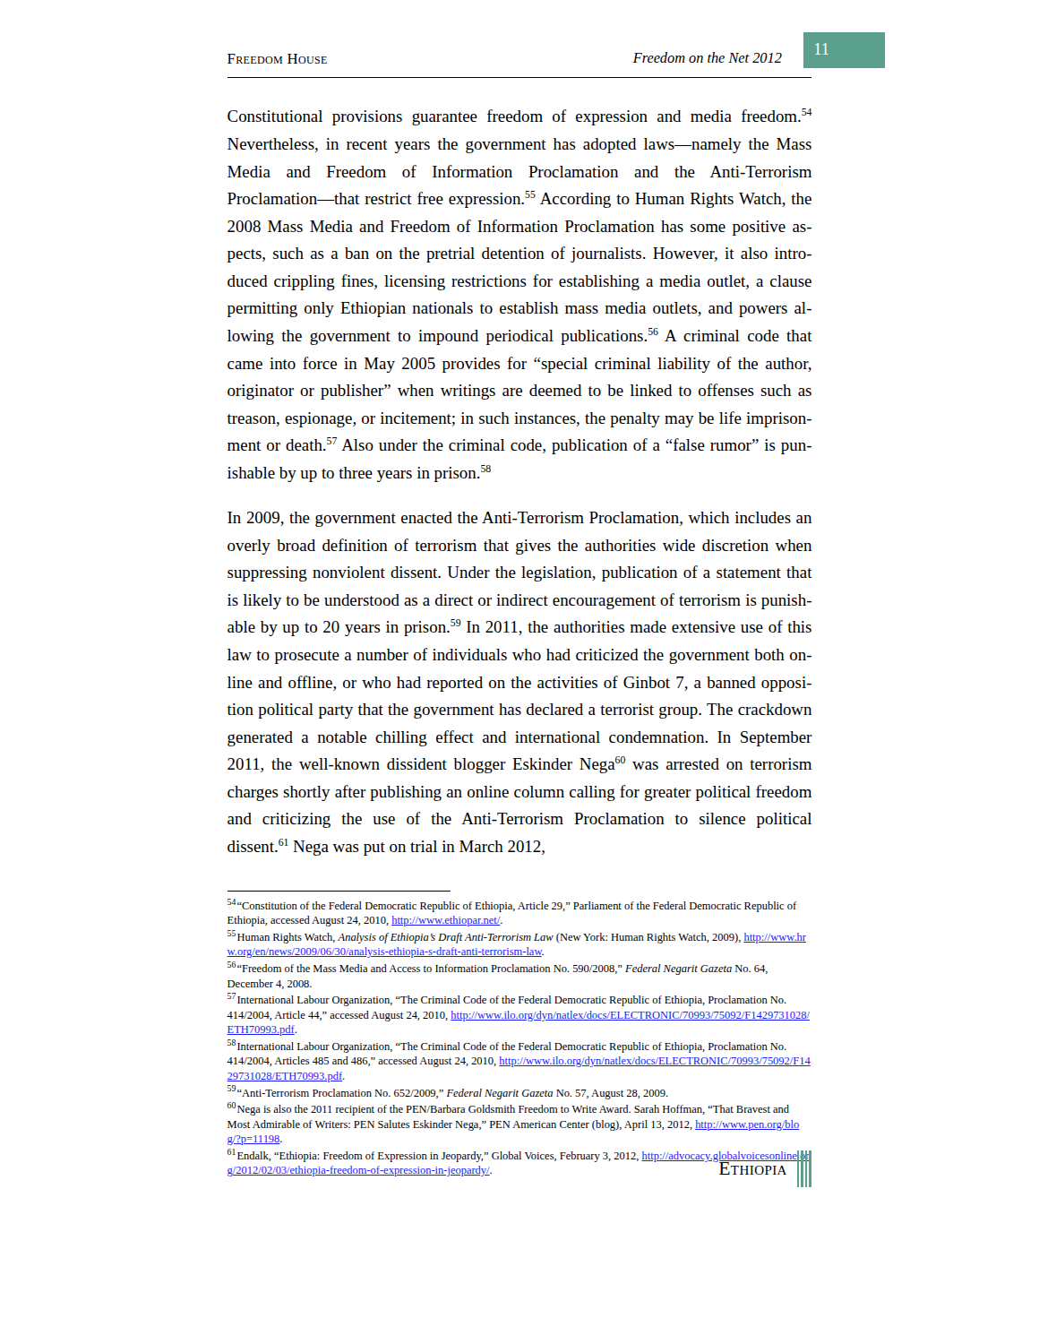Freedom House
Freedom on the Net 2012
11
Constitutional provisions guarantee freedom of expression and media freedom.54 Nevertheless, in recent years the government has adopted laws—namely the Mass Media and Freedom of Information Proclamation and the Anti-Terrorism Proclamation—that restrict free expression.55 According to Human Rights Watch, the 2008 Mass Media and Freedom of Information Proclamation has some positive aspects, such as a ban on the pretrial detention of journalists. However, it also introduced crippling fines, licensing restrictions for establishing a media outlet, a clause permitting only Ethiopian nationals to establish mass media outlets, and powers allowing the government to impound periodical publications.56 A criminal code that came into force in May 2005 provides for “special criminal liability of the author, originator or publisher” when writings are deemed to be linked to offenses such as treason, espionage, or incitement; in such instances, the penalty may be life imprisonment or death.57 Also under the criminal code, publication of a “false rumor” is punishable by up to three years in prison.58
In 2009, the government enacted the Anti-Terrorism Proclamation, which includes an overly broad definition of terrorism that gives the authorities wide discretion when suppressing nonviolent dissent. Under the legislation, publication of a statement that is likely to be understood as a direct or indirect encouragement of terrorism is punishable by up to 20 years in prison.59 In 2011, the authorities made extensive use of this law to prosecute a number of individuals who had criticized the government both online and offline, or who had reported on the activities of Ginbot 7, a banned opposition political party that the government has declared a terrorist group. The crackdown generated a notable chilling effect and international condemnation. In September 2011, the well-known dissident blogger Eskinder Nega60 was arrested on terrorism charges shortly after publishing an online column calling for greater political freedom and criticizing the use of the Anti-Terrorism Proclamation to silence political dissent.61 Nega was put on trial in March 2012,
54“Constitution of the Federal Democratic Republic of Ethiopia, Article 29,” Parliament of the Federal Democratic Republic of Ethiopia, accessed August 24, 2010, http://www.ethiopar.net/.
55Human Rights Watch, Analysis of Ethiopia’s Draft Anti-Terrorism Law (New York: Human Rights Watch, 2009), http://www.hrw.org/en/news/2009/06/30/analysis-ethiopia-s-draft-anti-terrorism-law.
56“Freedom of the Mass Media and Access to Information Proclamation No. 590/2008,” Federal Negarit Gazeta No. 64, December 4, 2008.
57International Labour Organization, “The Criminal Code of the Federal Democratic Republic of Ethiopia, Proclamation No. 414/2004, Article 44,” accessed August 24, 2010, http://www.ilo.org/dyn/natlex/docs/ELECTRONIC/70993/75092/F1429731028/ETH70993.pdf.
58International Labour Organization, “The Criminal Code of the Federal Democratic Republic of Ethiopia, Proclamation No. 414/2004, Articles 485 and 486,” accessed August 24, 2010, http://www.ilo.org/dyn/natlex/docs/ELECTRONIC/70993/75092/F1429731028/ETH70993.pdf.
59“Anti-Terrorism Proclamation No. 652/2009,” Federal Negarit Gazeta No. 57, August 28, 2009.
60Nega is also the 2011 recipient of the PEN/Barbara Goldsmith Freedom to Write Award. Sarah Hoffman, “That Bravest and Most Admirable of Writers: PEN Salutes Eskinder Nega,” PEN American Center (blog), April 13, 2012, http://www.pen.org/blog/?p=11198.
61Endalk, “Ethiopia: Freedom of Expression in Jeopardy,” Global Voices, February 3, 2012, http://advocacy.globalvoicesonline.org/2012/02/03/ethiopia-freedom-of-expression-in-jeopardy/.
Ethiopia